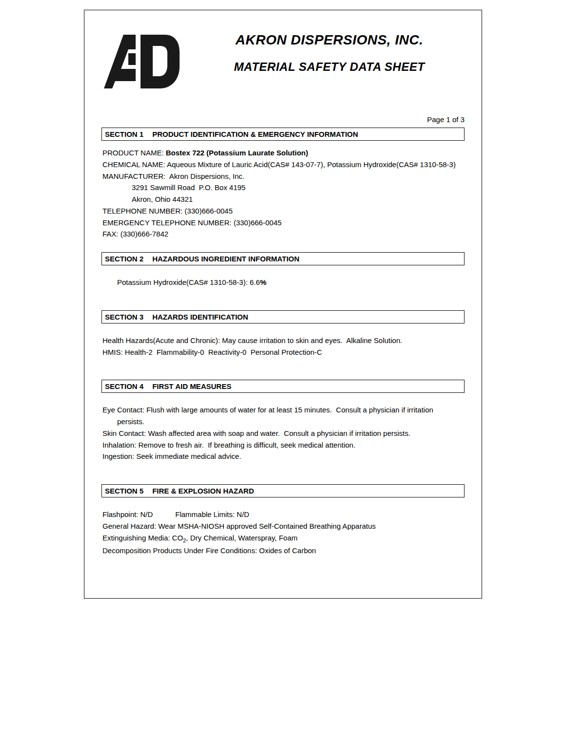AKRON DISPERSIONS, INC.
MATERIAL SAFETY DATA SHEET
Page 1 of 3
SECTION 1 PRODUCT IDENTIFICATION & EMERGENCY INFORMATION
PRODUCT NAME: Bostex 722 (Potassium Laurate Solution)
CHEMICAL NAME: Aqueous Mixture of Lauric Acid(CAS# 143-07-7), Potassium Hydroxide(CAS# 1310-58-3)
MANUFACTURER: Akron Dispersions, Inc.
3291 Sawmill Road P.O. Box 4195
Akron, Ohio 44321
TELEPHONE NUMBER: (330)666-0045
EMERGENCY TELEPHONE NUMBER: (330)666-0045
FAX: (330)666-7842
SECTION 2 HAZARDOUS INGREDIENT INFORMATION
Potassium Hydroxide(CAS# 1310-58-3): 6.6%
SECTION 3 HAZARDS IDENTIFICATION
Health Hazards(Acute and Chronic): May cause irritation to skin and eyes. Alkaline Solution.
HMIS: Health-2 Flammability-0 Reactivity-0 Personal Protection-C
SECTION 4 FIRST AID MEASURES
Eye Contact: Flush with large amounts of water for at least 15 minutes. Consult a physician if irritation
persists.
Skin Contact: Wash affected area with soap and water. Consult a physician if irritation persists.
Inhalation: Remove to fresh air. If breathing is difficult, seek medical attention.
Ingestion: Seek immediate medical advice.
SECTION 5 FIRE & EXPLOSION HAZARD
Flashpoint: N/D Flammable Limits: N/D
General Hazard: Wear MSHA-NIOSH approved Self-Contained Breathing Apparatus
Extinguishing Media: CO2, Dry Chemical, Waterspray, Foam
Decomposition Products Under Fire Conditions: Oxides of Carbon